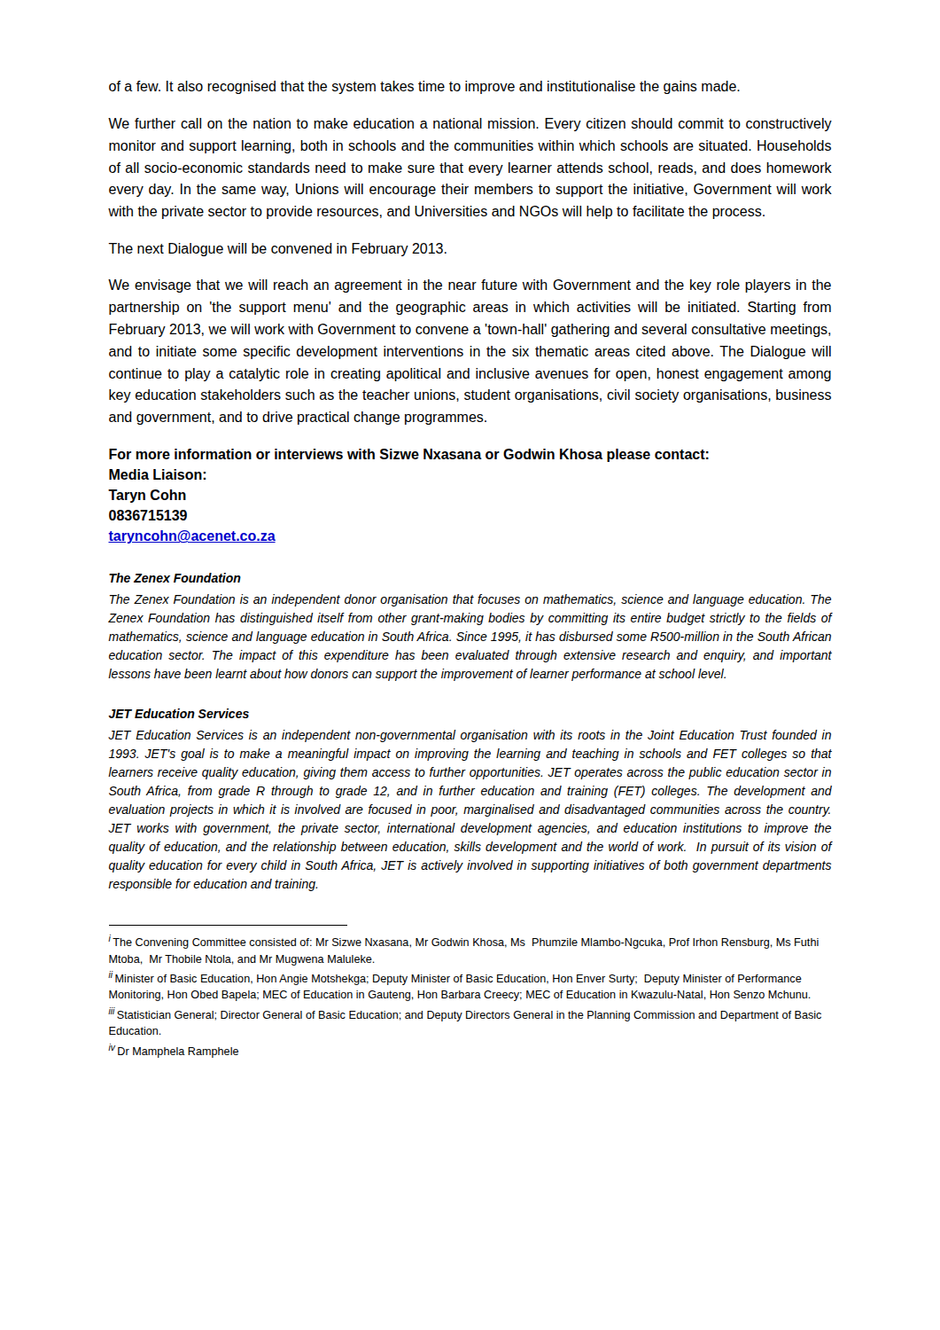of a few. It also recognised that the system takes time to improve and institutionalise the gains made.
We further call on the nation to make education a national mission. Every citizen should commit to constructively monitor and support learning, both in schools and the communities within which schools are situated. Households of all socio-economic standards need to make sure that every learner attends school, reads, and does homework every day. In the same way, Unions will encourage their members to support the initiative, Government will work with the private sector to provide resources, and Universities and NGOs will help to facilitate the process.
The next Dialogue will be convened in February 2013.
We envisage that we will reach an agreement in the near future with Government and the key role players in the partnership on 'the support menu' and the geographic areas in which activities will be initiated. Starting from February 2013, we will work with Government to convene a 'town-hall' gathering and several consultative meetings, and to initiate some specific development interventions in the six thematic areas cited above. The Dialogue will continue to play a catalytic role in creating apolitical and inclusive avenues for open, honest engagement among key education stakeholders such as the teacher unions, student organisations, civil society organisations, business and government, and to drive practical change programmes.
For more information or interviews with Sizwe Nxasana or Godwin Khosa please contact:
Media Liaison:
Taryn Cohn
0836715139
taryncohn@acenet.co.za
The Zenex Foundation
The Zenex Foundation is an independent donor organisation that focuses on mathematics, science and language education. The Zenex Foundation has distinguished itself from other grant-making bodies by committing its entire budget strictly to the fields of mathematics, science and language education in South Africa. Since 1995, it has disbursed some R500-million in the South African education sector. The impact of this expenditure has been evaluated through extensive research and enquiry, and important lessons have been learnt about how donors can support the improvement of learner performance at school level.
JET Education Services
JET Education Services is an independent non-governmental organisation with its roots in the Joint Education Trust founded in 1993. JET's goal is to make a meaningful impact on improving the learning and teaching in schools and FET colleges so that learners receive quality education, giving them access to further opportunities. JET operates across the public education sector in South Africa, from grade R through to grade 12, and in further education and training (FET) colleges. The development and evaluation projects in which it is involved are focused in poor, marginalised and disadvantaged communities across the country. JET works with government, the private sector, international development agencies, and education institutions to improve the quality of education, and the relationship between education, skills development and the world of work. In pursuit of its vision of quality education for every child in South Africa, JET is actively involved in supporting initiatives of both government departments responsible for education and training.
i The Convening Committee consisted of: Mr Sizwe Nxasana, Mr Godwin Khosa, Ms Phumzile Mlambo-Ngcuka, Prof Irhon Rensburg, Ms Futhi Mtoba, Mr Thobile Ntola, and Mr Mugwena Maluleke.
ii Minister of Basic Education, Hon Angie Motshekga; Deputy Minister of Basic Education, Hon Enver Surty; Deputy Minister of Performance Monitoring, Hon Obed Bapela; MEC of Education in Gauteng, Hon Barbara Creecy; MEC of Education in Kwazulu-Natal, Hon Senzo Mchunu.
iii Statistician General; Director General of Basic Education; and Deputy Directors General in the Planning Commission and Department of Basic Education.
iv Dr Mamphela Ramphele